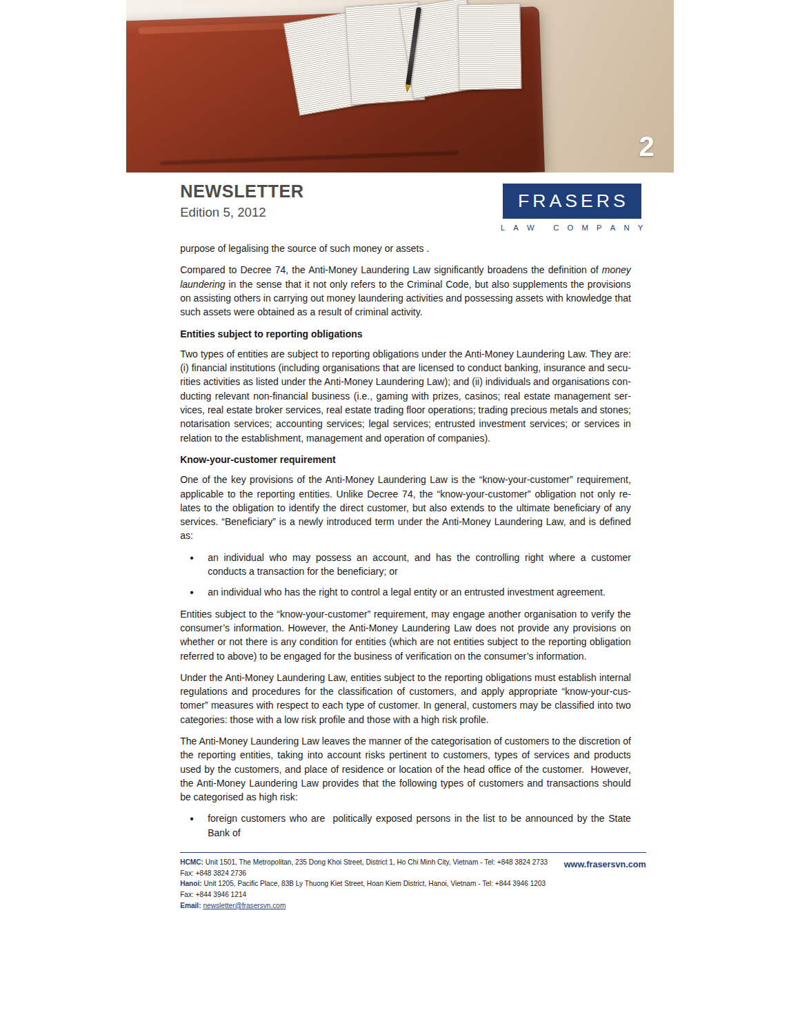2
NEWSLETTER
Edition 5, 2012
FRASERS
L A W C O M P A N Y
purpose of legalising the source of such money or assets .
Compared to Decree 74, the Anti-Money Laundering Law significantly broadens the definition of money laundering in the sense that it not only refers to the Criminal Code, but also supplements the provisions on assisting others in carrying out money laundering activities and possessing assets with knowledge that such assets were obtained as a result of criminal activity.
Entities subject to reporting obligations
Two types of entities are subject to reporting obligations under the Anti-Money Laundering Law. They are: (i) financial institutions (including organisations that are licensed to conduct banking, insurance and securities activities as listed under the Anti-Money Laundering Law); and (ii) individuals and organisations conducting relevant non-financial business (i.e., gaming with prizes, casinos; real estate management services, real estate broker services, real estate trading floor operations; trading precious metals and stones; notarisation services; accounting services; legal services; entrusted investment services; or services in relation to the establishment, management and operation of companies).
Know-your-customer requirement
One of the key provisions of the Anti-Money Laundering Law is the “know-your-customer” requirement, applicable to the reporting entities. Unlike Decree 74, the “know-your-customer” obligation not only relates to the obligation to identify the direct customer, but also extends to the ultimate beneficiary of any services. “Beneficiary” is a newly introduced term under the Anti-Money Laundering Law, and is defined as:
an individual who may possess an account, and has the controlling right where a customer conducts a transaction for the beneficiary; or
an individual who has the right to control a legal entity or an entrusted investment agreement.
Entities subject to the “know-your-customer” requirement, may engage another organisation to verify the consumer’s information. However, the Anti-Money Laundering Law does not provide any provisions on whether or not there is any condition for entities (which are not entities subject to the reporting obligation referred to above) to be engaged for the business of verification on the consumer’s information.
Under the Anti-Money Laundering Law, entities subject to the reporting obligations must establish internal regulations and procedures for the classification of customers, and apply appropriate “know-your-customer” measures with respect to each type of customer. In general, customers may be classified into two categories: those with a low risk profile and those with a high risk profile.
The Anti-Money Laundering Law leaves the manner of the categorisation of customers to the discretion of the reporting entities, taking into account risks pertinent to customers, types of services and products used by the customers, and place of residence or location of the head office of the customer. However, the Anti-Money Laundering Law provides that the following types of customers and transactions should be categorised as high risk:
foreign customers who are politically exposed persons in the list to be announced by the State Bank of
HCMC: Unit 1501, The Metropolitan, 235 Dong Khoi Street, District 1, Ho Chi Minh City, Vietnam - Tel: +848 3824 2733 Fax: +848 3824 2736
Hanoi: Unit 1205, Pacific Place, 83B Ly Thuong Kiet Street, Hoan Kiem District, Hanoi, Vietnam - Tel: +844 3946 1203 Fax: +844 3946 1214
Email: newsletter@frasersvn.com
www.frasersvn.com